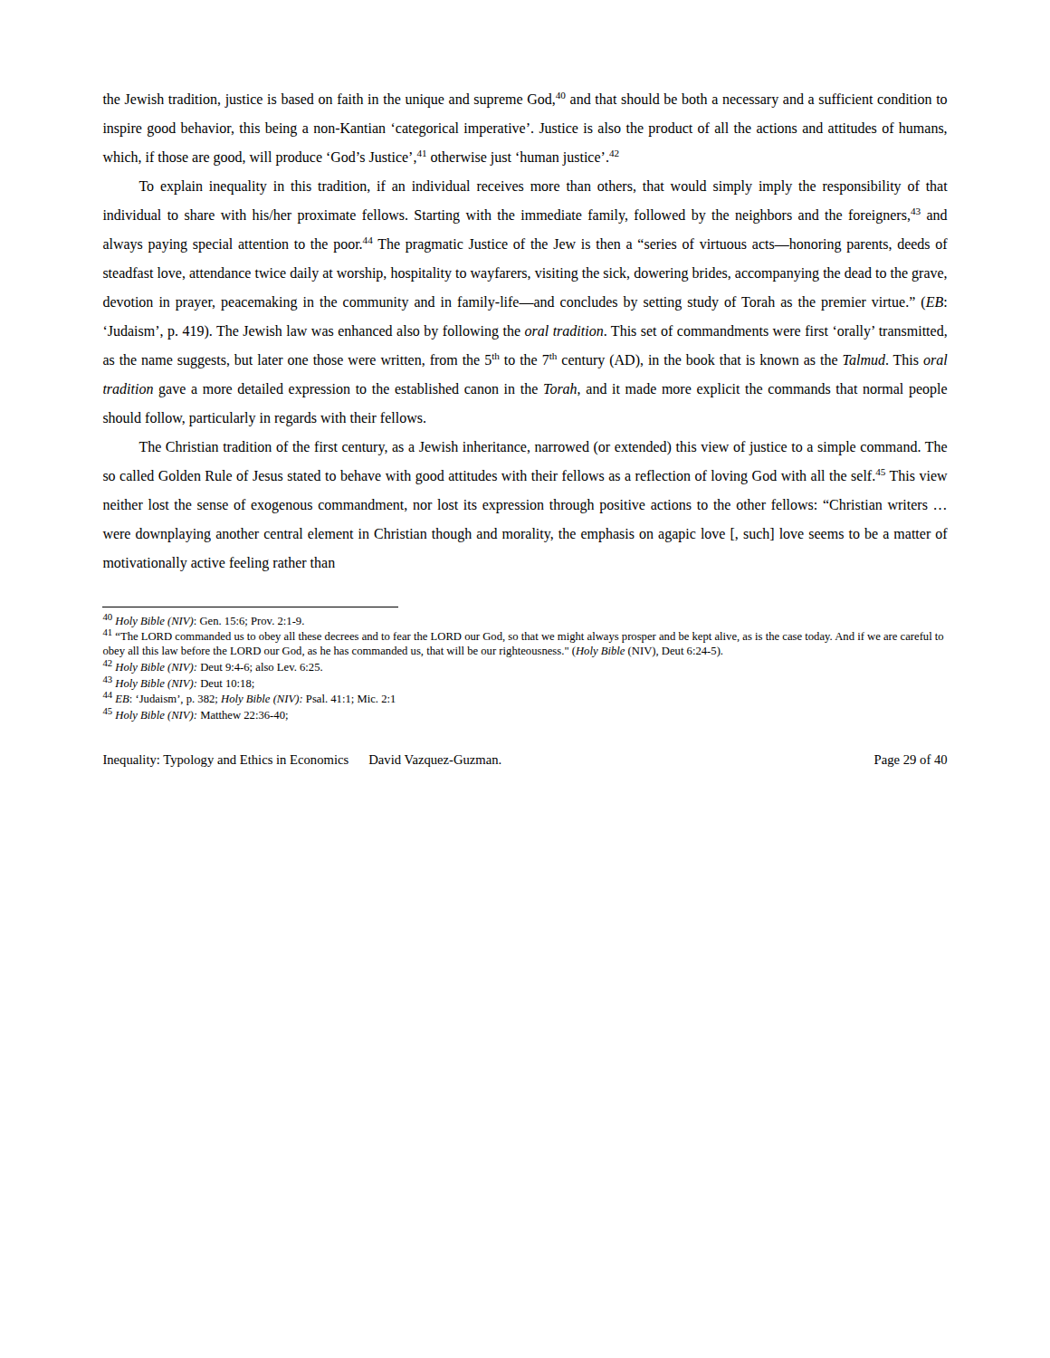the Jewish tradition, justice is based on faith in the unique and supreme God,40 and that should be both a necessary and a sufficient condition to inspire good behavior, this being a non-Kantian ‘categorical imperative’. Justice is also the product of all the actions and attitudes of humans, which, if those are good, will produce ‘God’s Justice’,41 otherwise just ‘human justice’.42
To explain inequality in this tradition, if an individual receives more than others, that would simply imply the responsibility of that individual to share with his/her proximate fellows. Starting with the immediate family, followed by the neighbors and the foreigners,43 and always paying special attention to the poor.44 The pragmatic Justice of the Jew is then a “series of virtuous acts—honoring parents, deeds of steadfast love, attendance twice daily at worship, hospitality to wayfarers, visiting the sick, dowering brides, accompanying the dead to the grave, devotion in prayer, peacemaking in the community and in family-life—and concludes by setting study of Torah as the premier virtue.” (EB: ‘Judaism’, p. 419). The Jewish law was enhanced also by following the oral tradition. This set of commandments were first ‘orally’ transmitted, as the name suggests, but later one those were written, from the 5th to the 7th century (AD), in the book that is known as the Talmud. This oral tradition gave a more detailed expression to the established canon in the Torah, and it made more explicit the commands that normal people should follow, particularly in regards with their fellows.
The Christian tradition of the first century, as a Jewish inheritance, narrowed (or extended) this view of justice to a simple command. The so called Golden Rule of Jesus stated to behave with good attitudes with their fellows as a reflection of loving God with all the self.45 This view neither lost the sense of exogenous commandment, nor lost its expression through positive actions to the other fellows: “Christian writers … were downplaying another central element in Christian though and morality, the emphasis on agapic love [, such] love seems to be a matter of motivationally active feeling rather than
40 Holy Bible (NIV): Gen. 15:6; Prov. 2:1-9.
41 “The LORD commanded us to obey all these decrees and to fear the LORD our God, so that we might always prosper and be kept alive, as is the case today. And if we are careful to obey all this law before the LORD our God, as he has commanded us, that will be our righteousness." (Holy Bible (NIV), Deut 6:24-5).
42 Holy Bible (NIV): Deut 9:4-6; also Lev. 6:25.
43 Holy Bible (NIV): Deut 10:18;
44 EB: ‘Judaism’, p. 382; Holy Bible (NIV): Psal. 41:1; Mic. 2:1
45 Holy Bible (NIV): Matthew 22:36-40;
Inequality: Typology and Ethics in Economics David Vazquez-Guzman. Page 29 of 40